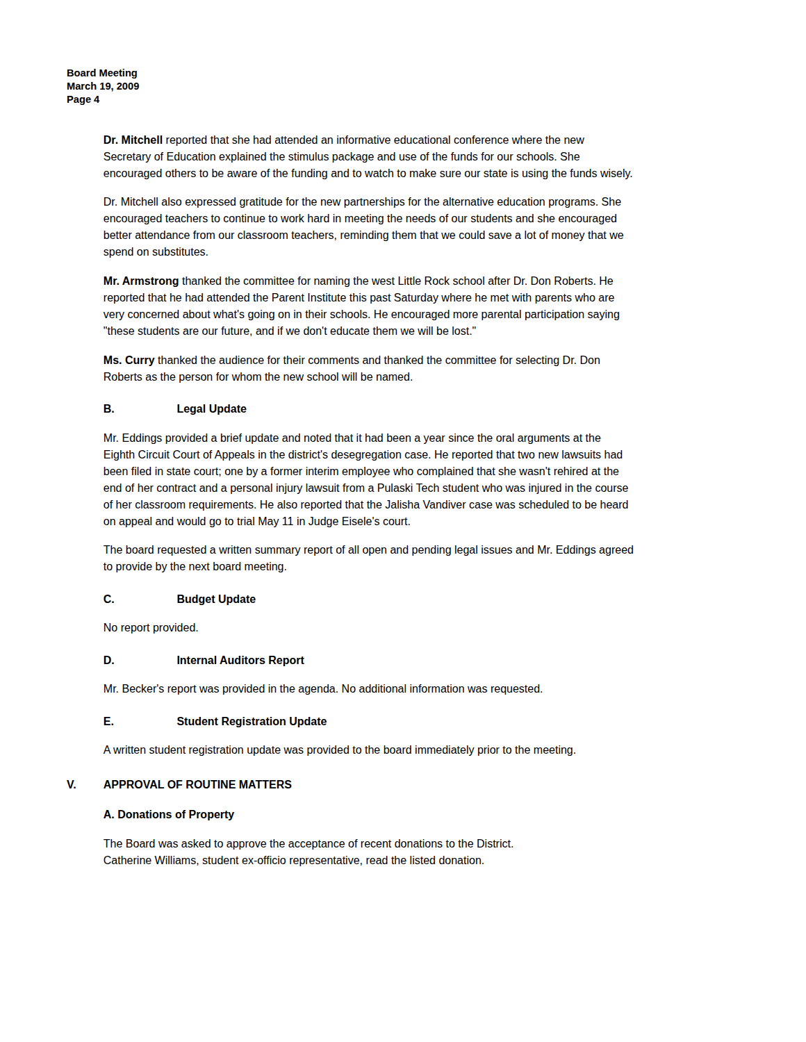Board Meeting
March 19, 2009
Page 4
Dr. Mitchell reported that she had attended an informative educational conference where the new Secretary of Education explained the stimulus package and use of the funds for our schools. She encouraged others to be aware of the funding and to watch to make sure our state is using the funds wisely.
Dr. Mitchell also expressed gratitude for the new partnerships for the alternative education programs. She encouraged teachers to continue to work hard in meeting the needs of our students and she encouraged better attendance from our classroom teachers, reminding them that we could save a lot of money that we spend on substitutes.
Mr. Armstrong thanked the committee for naming the west Little Rock school after Dr. Don Roberts. He reported that he had attended the Parent Institute this past Saturday where he met with parents who are very concerned about what's going on in their schools. He encouraged more parental participation saying "these students are our future, and if we don't educate them we will be lost."
Ms. Curry thanked the audience for their comments and thanked the committee for selecting Dr. Don Roberts as the person for whom the new school will be named.
B. Legal Update
Mr. Eddings provided a brief update and noted that it had been a year since the oral arguments at the Eighth Circuit Court of Appeals in the district's desegregation case. He reported that two new lawsuits had been filed in state court; one by a former interim employee who complained that she wasn't rehired at the end of her contract and a personal injury lawsuit from a Pulaski Tech student who was injured in the course of her classroom requirements. He also reported that the Jalisha Vandiver case was scheduled to be heard on appeal and would go to trial May 11 in Judge Eisele's court.
The board requested a written summary report of all open and pending legal issues and Mr. Eddings agreed to provide by the next board meeting.
C. Budget Update
No report provided.
D. Internal Auditors Report
Mr. Becker's report was provided in the agenda. No additional information was requested.
E. Student Registration Update
A written student registration update was provided to the board immediately prior to the meeting.
V. APPROVAL OF ROUTINE MATTERS
A. Donations of Property
The Board was asked to approve the acceptance of recent donations to the District.
Catherine Williams, student ex-officio representative, read the listed donation.